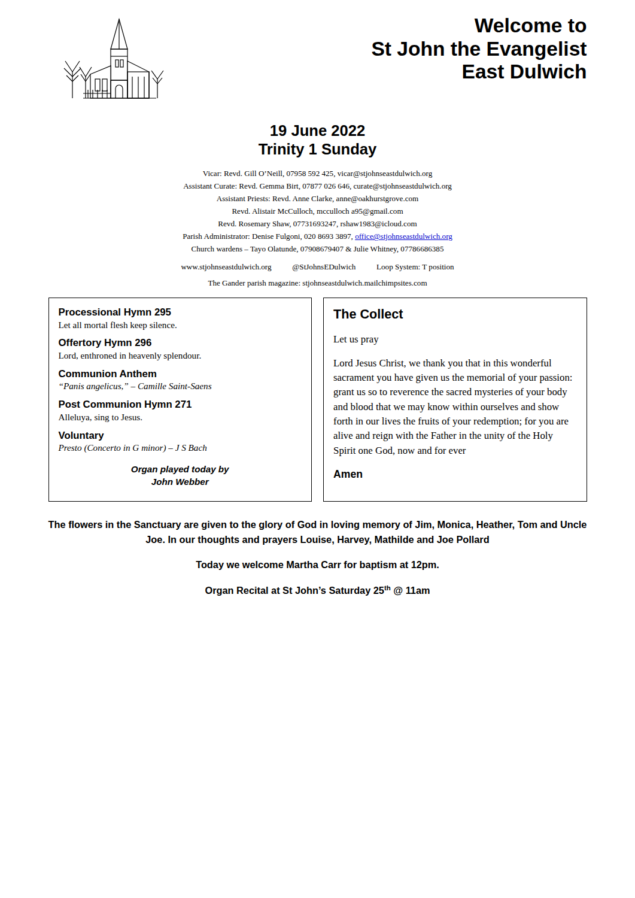Welcome to
St John the Evangelist
East Dulwich
19 June 2022
Trinity 1 Sunday
Vicar: Revd. Gill O’Neill, 07958 592 425, vicar@stjohnseastdulwich.org
Assistant Curate: Revd. Gemma Birt, 07877 026 646, curate@stjohnseastdulwich.org
Assistant Priests: Revd. Anne Clarke, anne@oakhurstgrove.com
Revd. Alistair McCulloch, mcculloch a95@gmail.com
Revd. Rosemary Shaw, 07731693247, rshaw1983@icloud.com
Parish Administrator: Denise Fulgoni, 020 8693 3897, office@stjohnseastdulwich.org
Church wardens – Tayo Olatunde, 07908679407 & Julie Whitney, 07786686385
www.stjohnseastdulwich.org @StJohnsEDulwich Loop System: T position
The Gander parish magazine: stjohnseastdulwich.mailchimpsites.com
Processional Hymn 295
Let all mortal flesh keep silence.
Offertory Hymn 296
Lord, enthroned in heavenly splendour.
Communion Anthem
“Panis angelicus,” – Camille Saint-Saens
Post Communion Hymn 271
Alleluya, sing to Jesus.
Voluntary
Presto (Concerto in G minor) – J S Bach
Organ played today by
John Webber
The Collect
Let us pray
Lord Jesus Christ, we thank you that in this wonderful sacrament you have given us the memorial of your passion: grant us so to reverence the sacred mysteries of your body and blood that we may know within ourselves and show forth in our lives the fruits of your redemption; for you are alive and reign with the Father in the unity of the Holy Spirit one God, now and for ever
Amen
The flowers in the Sanctuary are given to the glory of God in loving memory of Jim, Monica, Heather, Tom and Uncle Joe. In our thoughts and prayers Louise, Harvey, Mathilde and Joe Pollard
Today we welcome Martha Carr for baptism at 12pm.
Organ Recital at St John’s Saturday 25th @ 11am